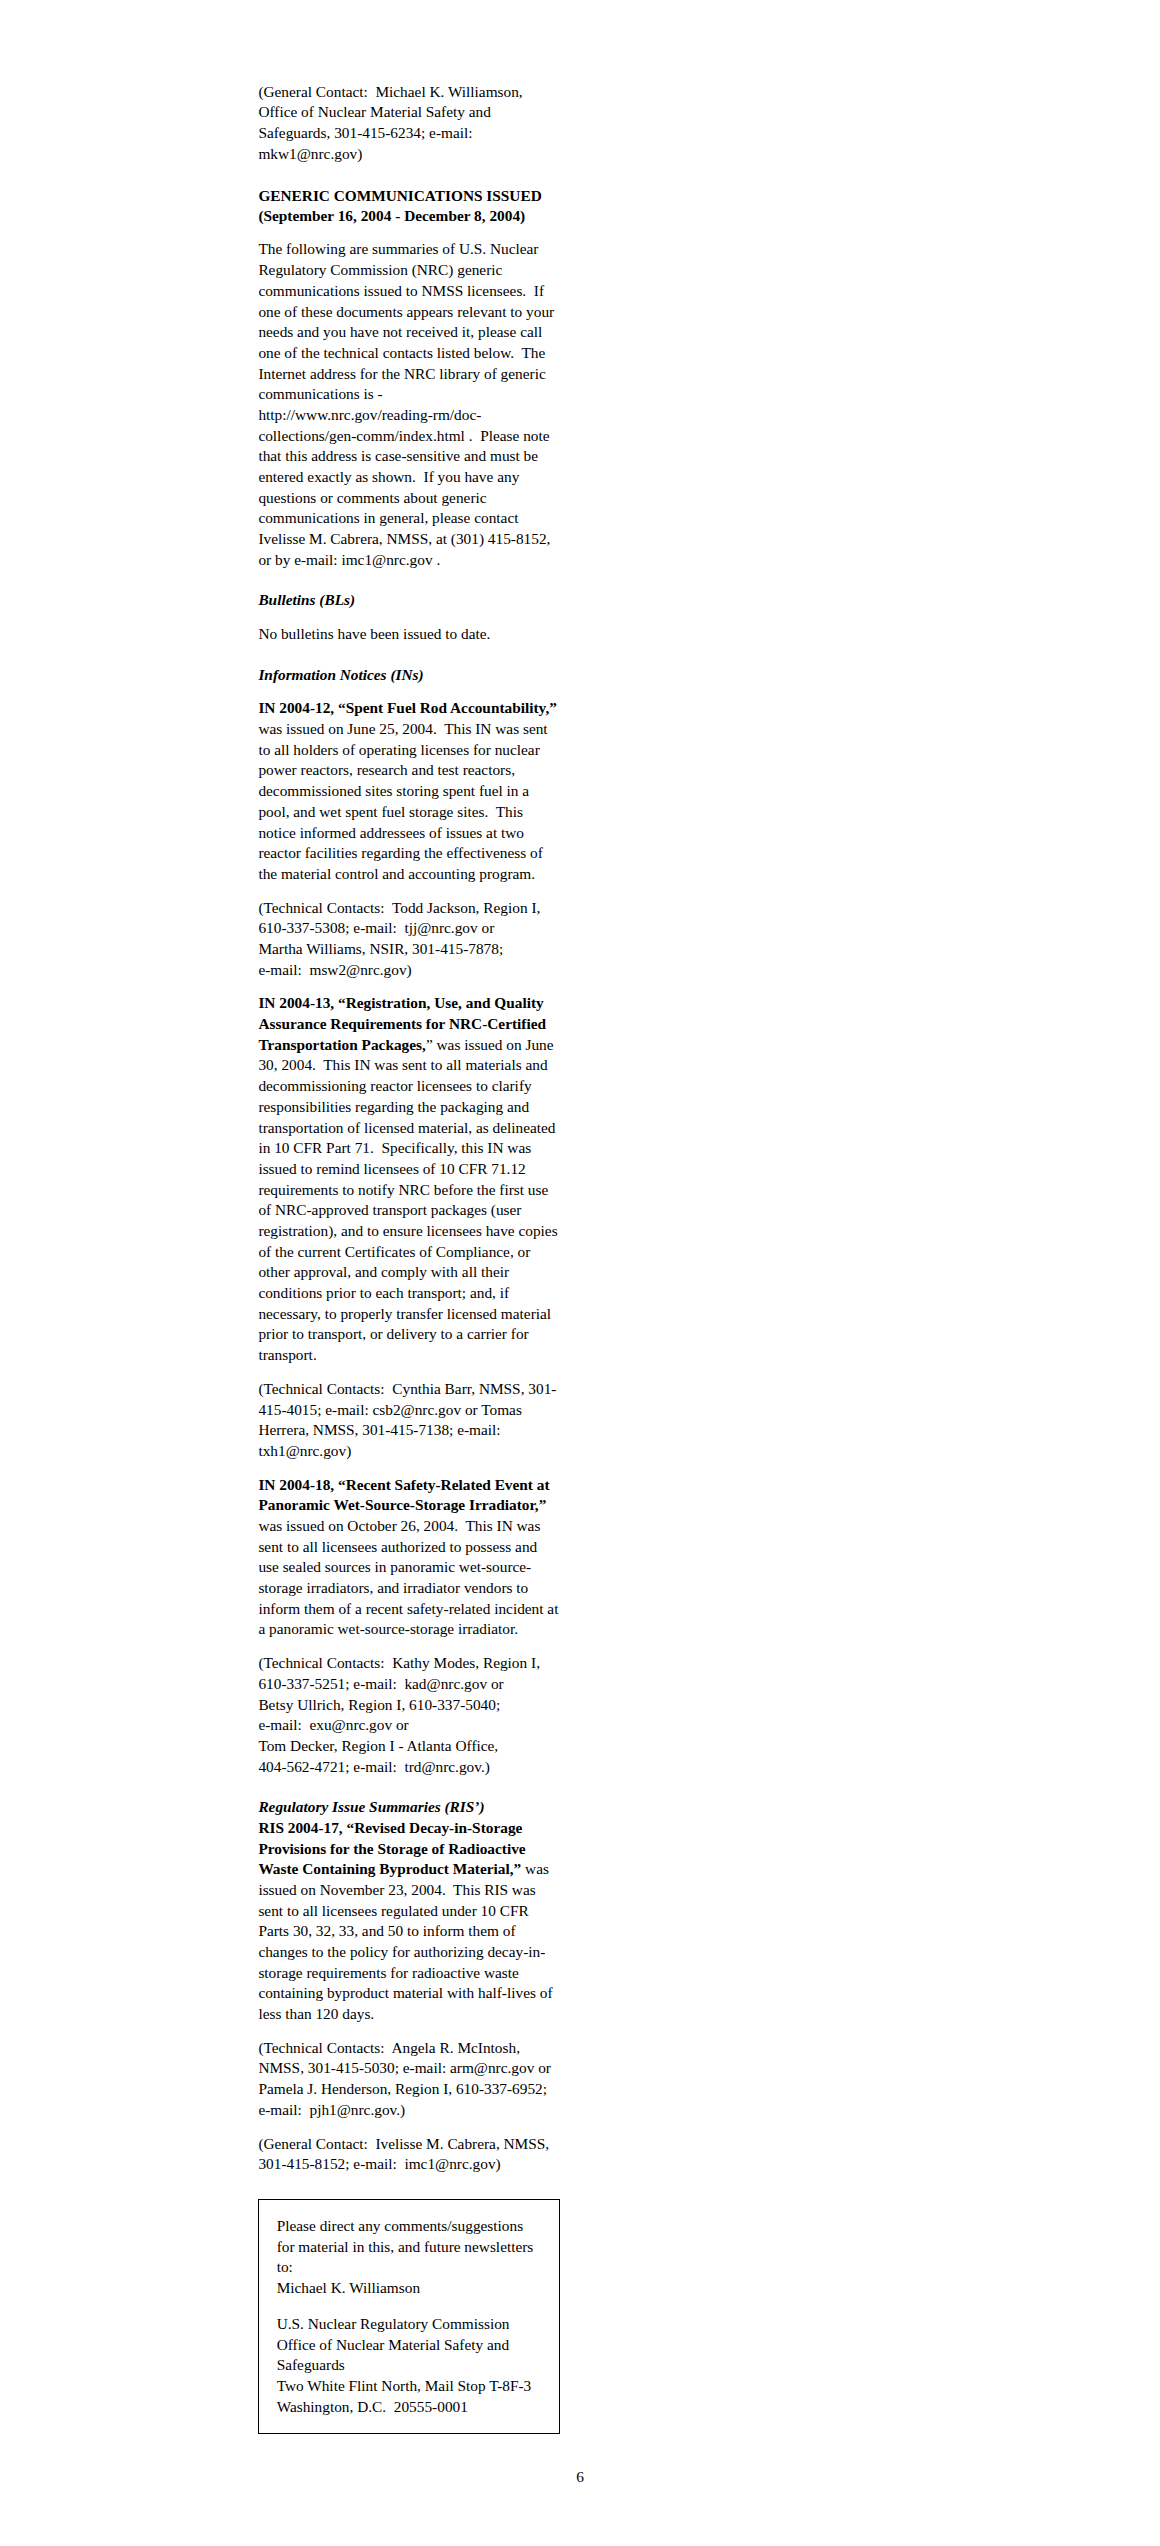(General Contact: Michael K. Williamson, Office of Nuclear Material Safety and Safeguards, 301-415-6234; e-mail: mkw1@nrc.gov)
Generic Communications Issued
(September 16, 2004 - December 8, 2004)
The following are summaries of U.S. Nuclear Regulatory Commission (NRC) generic communications issued to NMSS licensees. If one of these documents appears relevant to your needs and you have not received it, please call one of the technical contacts listed below. The Internet address for the NRC library of generic communications is - http://www.nrc.gov/reading-rm/doc-collections/gen-comm/index.html . Please note that this address is case-sensitive and must be entered exactly as shown. If you have any questions or comments about generic communications in general, please contact Ivelisse M. Cabrera, NMSS, at (301) 415-8152, or by e-mail: imc1@nrc.gov .
Bulletins (BLs)
No bulletins have been issued to date.
Information Notices (INs)
IN 2004-12, “Spent Fuel Rod Accountability,” was issued on June 25, 2004. This IN was sent to all holders of operating licenses for nuclear power reactors, research and test reactors, decommissioned sites storing spent fuel in a pool, and wet spent fuel storage sites. This notice informed addressees of issues at two reactor facilities regarding the effectiveness of the material control and accounting program.
(Technical Contacts: Todd Jackson, Region I, 610-337-5308; e-mail: tjj@nrc.gov or
Martha Williams, NSIR, 301-415-7878;
e-mail: msw2@nrc.gov)
IN 2004-13, “Registration, Use, and Quality Assurance Requirements for NRC-Certified Transportation Packages,” was issued on June 30, 2004. This IN was sent to all materials and decommissioning reactor licensees to clarify responsibilities regarding the packaging and transportation of licensed material, as delineated in 10 CFR Part 71. Specifically, this IN was issued to remind licensees of 10 CFR 71.12 requirements to notify NRC before the first use of NRC-approved transport packages (user registration), and to ensure licensees have copies of the current Certificates of Compliance, or other approval, and comply with all their conditions prior to each transport; and, if necessary, to properly transfer licensed material prior to transport, or delivery to a carrier for transport.
(Technical Contacts: Cynthia Barr, NMSS, 301-415-4015; e-mail: csb2@nrc.gov or Tomas Herrera, NMSS, 301-415-7138; e-mail: txh1@nrc.gov)
IN 2004-18, “Recent Safety-Related Event at Panoramic Wet-Source-Storage Irradiator,” was issued on October 26, 2004. This IN was sent to all licensees authorized to possess and use sealed sources in panoramic wet-source-storage irradiators, and irradiator vendors to inform them of a recent safety-related incident at a panoramic wet-source-storage irradiator.
(Technical Contacts: Kathy Modes, Region I, 610-337-5251; e-mail: kad@nrc.gov or
Betsy Ullrich, Region I, 610-337-5040;
e-mail: exu@nrc.gov or
Tom Decker, Region I - Atlanta Office,
404-562-4721; e-mail: trd@nrc.gov.)
Regulatory Issue Summaries (RIS’)
RIS 2004-17, “Revised Decay-in-Storage Provisions for the Storage of Radioactive Waste Containing Byproduct Material,” was issued on November 23, 2004. This RIS was sent to all licensees regulated under 10 CFR Parts 30, 32, 33, and 50 to inform them of changes to the policy for authorizing decay-in-storage requirements for radioactive waste containing byproduct material with half-lives of less than 120 days.
(Technical Contacts: Angela R. McIntosh, NMSS, 301-415-5030; e-mail: arm@nrc.gov or
Pamela J. Henderson, Region I, 610-337-6952;
e-mail: pjh1@nrc.gov.)
(General Contact: Ivelisse M. Cabrera, NMSS, 301-415-8152; e-mail: imc1@nrc.gov)
Please direct any comments/suggestions for material in this, and future newsletters to:
Michael K. Williamson
U.S. Nuclear Regulatory Commission
Office of Nuclear Material Safety and Safeguards
Two White Flint North, Mail Stop T-8F-3
Washington, D.C. 20555-0001
6